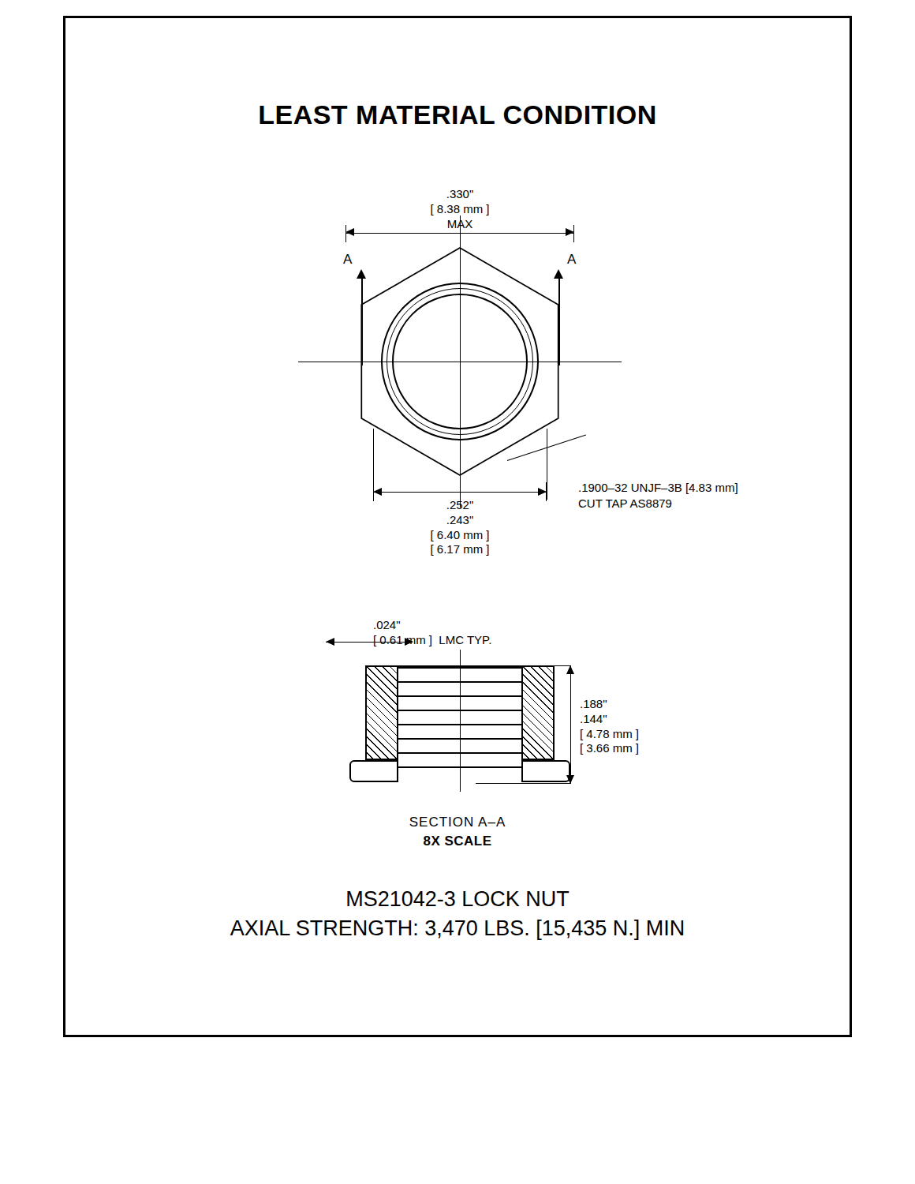LEAST MATERIAL CONDITION
.330"
[ 8.38 mm ]
MAX
A
A
.1900–32 UNJF–3B [4.83 mm]
CUT TAP AS8879
.252"
.243"
[ 6.40 mm ]
[ 6.17 mm ]
.024"
[ 0.61 mm ] LMC TYP.
.188"
.144"
[ 4.78 mm ]
[ 3.66 mm ]
SECTION A–A
8X SCALE
MS21042-3 LOCK NUT
AXIAL STRENGTH: 3,470 LBS. [15,435 N.] MIN
Drawing notes: Across-flats maximum .330 inch (8.38 mm). Bore diameter .252 to .243 inch (6.40 to 6.17 mm). Internal thread .1900-32 UNJF-3B (4.83 mm), cut tap per AS8879. Section A-A at 8X scale: overall height .188 to .144 inch (4.78 to 3.66 mm); wall .024 inch (0.61 mm) least material condition typical. Part MS21042-3 lock nut, minimum axial strength 3,470 pounds (15,435 newtons).